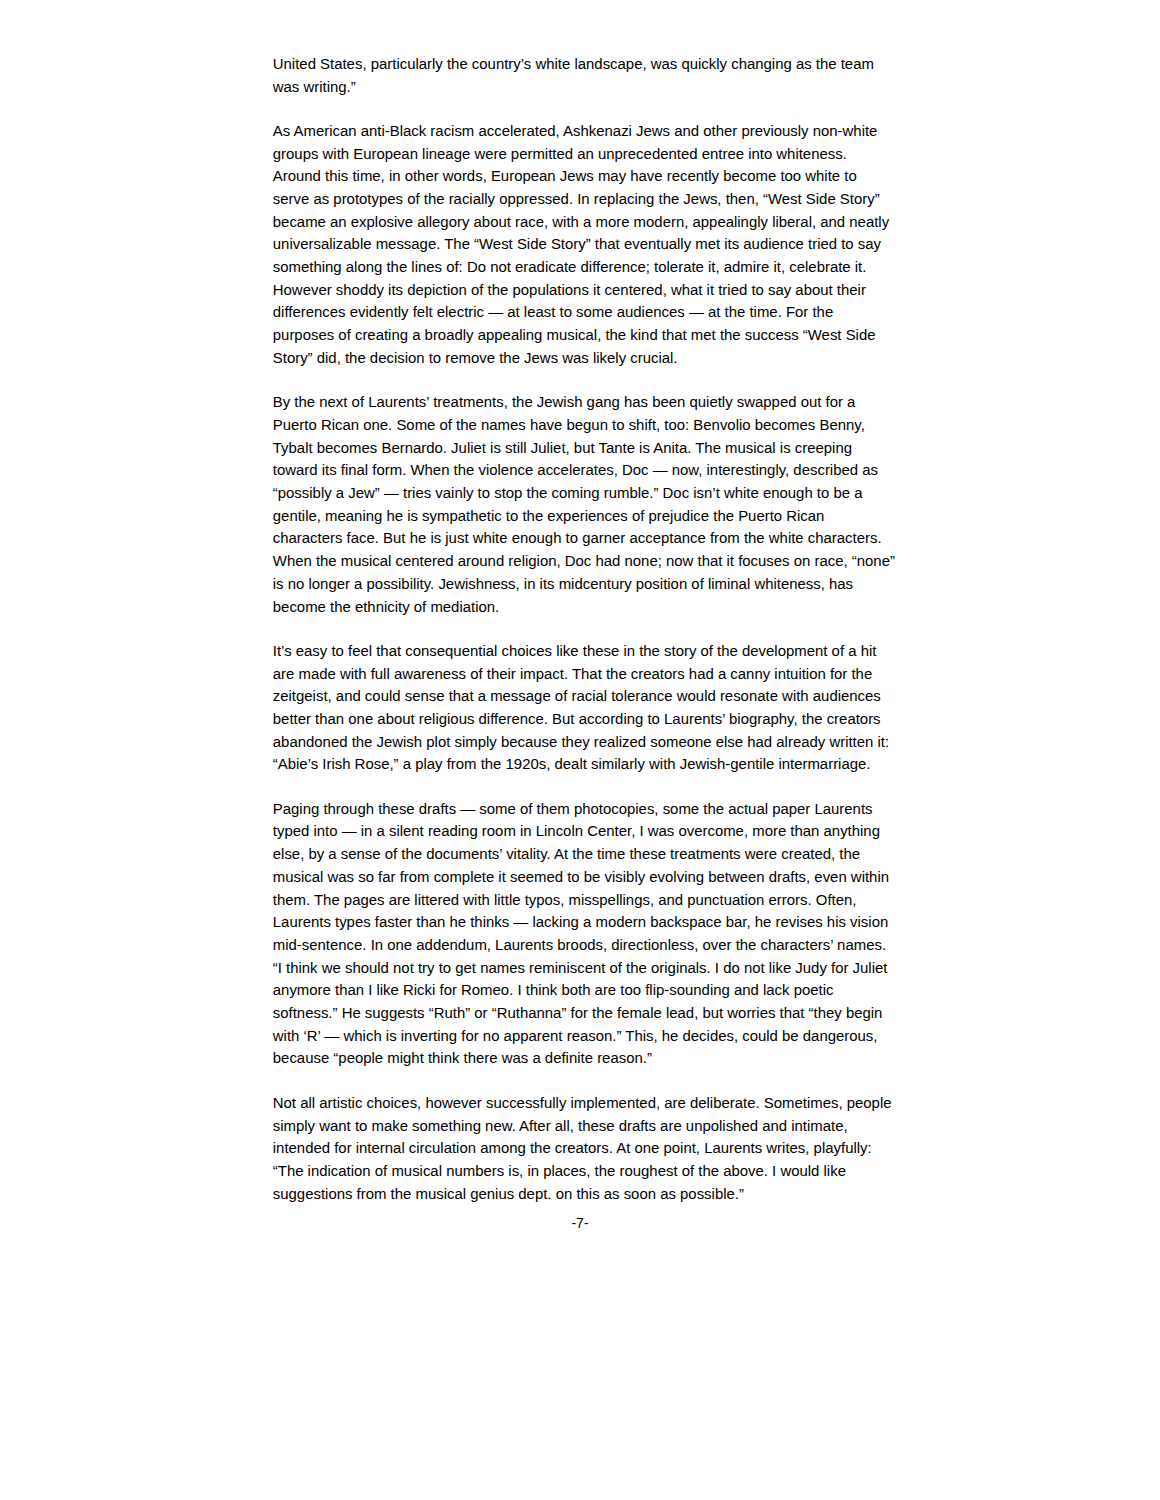United States, particularly the country’s white landscape, was quickly changing as the team was writing.”
As American anti-Black racism accelerated, Ashkenazi Jews and other previously non-white groups with European lineage were permitted an unprecedented entree into whiteness. Around this time, in other words, European Jews may have recently become too white to serve as prototypes of the racially oppressed. In replacing the Jews, then, “West Side Story” became an explosive allegory about race, with a more modern, appealingly liberal, and neatly universalizable message. The “West Side Story” that eventually met its audience tried to say something along the lines of: Do not eradicate difference; tolerate it, admire it, celebrate it. However shoddy its depiction of the populations it centered, what it tried to say about their differences evidently felt electric — at least to some audiences — at the time. For the purposes of creating a broadly appealing musical, the kind that met the success “West Side Story” did, the decision to remove the Jews was likely crucial.
By the next of Laurents’ treatments, the Jewish gang has been quietly swapped out for a Puerto Rican one. Some of the names have begun to shift, too: Benvolio becomes Benny, Tybalt becomes Bernardo. Juliet is still Juliet, but Tante is Anita. The musical is creeping toward its final form. When the violence accelerates, Doc — now, interestingly, described as “possibly a Jew” — tries vainly to stop the coming rumble.” Doc isn’t white enough to be a gentile, meaning he is sympathetic to the experiences of prejudice the Puerto Rican characters face. But he is just white enough to garner acceptance from the white characters. When the musical centered around religion, Doc had none; now that it focuses on race, “none” is no longer a possibility. Jewishness, in its midcentury position of liminal whiteness, has become the ethnicity of mediation.
It’s easy to feel that consequential choices like these in the story of the development of a hit are made with full awareness of their impact. That the creators had a canny intuition for the zeitgeist, and could sense that a message of racial tolerance would resonate with audiences better than one about religious difference. But according to Laurents’ biography, the creators abandoned the Jewish plot simply because they realized someone else had already written it: “Abie’s Irish Rose,” a play from the 1920s, dealt similarly with Jewish-gentile intermarriage.
Paging through these drafts — some of them photocopies, some the actual paper Laurents typed into — in a silent reading room in Lincoln Center, I was overcome, more than anything else, by a sense of the documents’ vitality. At the time these treatments were created, the musical was so far from complete it seemed to be visibly evolving between drafts, even within them. The pages are littered with little typos, misspellings, and punctuation errors. Often, Laurents types faster than he thinks — lacking a modern backspace bar, he revises his vision mid-sentence. In one addendum, Laurents broods, directionless, over the characters’ names. “I think we should not try to get names reminiscent of the originals. I do not like Judy for Juliet anymore than I like Ricki for Romeo. I think both are too flip-sounding and lack poetic softness.” He suggests “Ruth” or “Ruthanna” for the female lead, but worries that “they begin with ‘R’ — which is inverting for no apparent reason.” This, he decides, could be dangerous, because “people might think there was a definite reason.”
Not all artistic choices, however successfully implemented, are deliberate. Sometimes, people simply want to make something new. After all, these drafts are unpolished and intimate, intended for internal circulation among the creators. At one point, Laurents writes, playfully: “The indication of musical numbers is, in places, the roughest of the above. I would like suggestions from the musical genius dept. on this as soon as possible.”
-7-